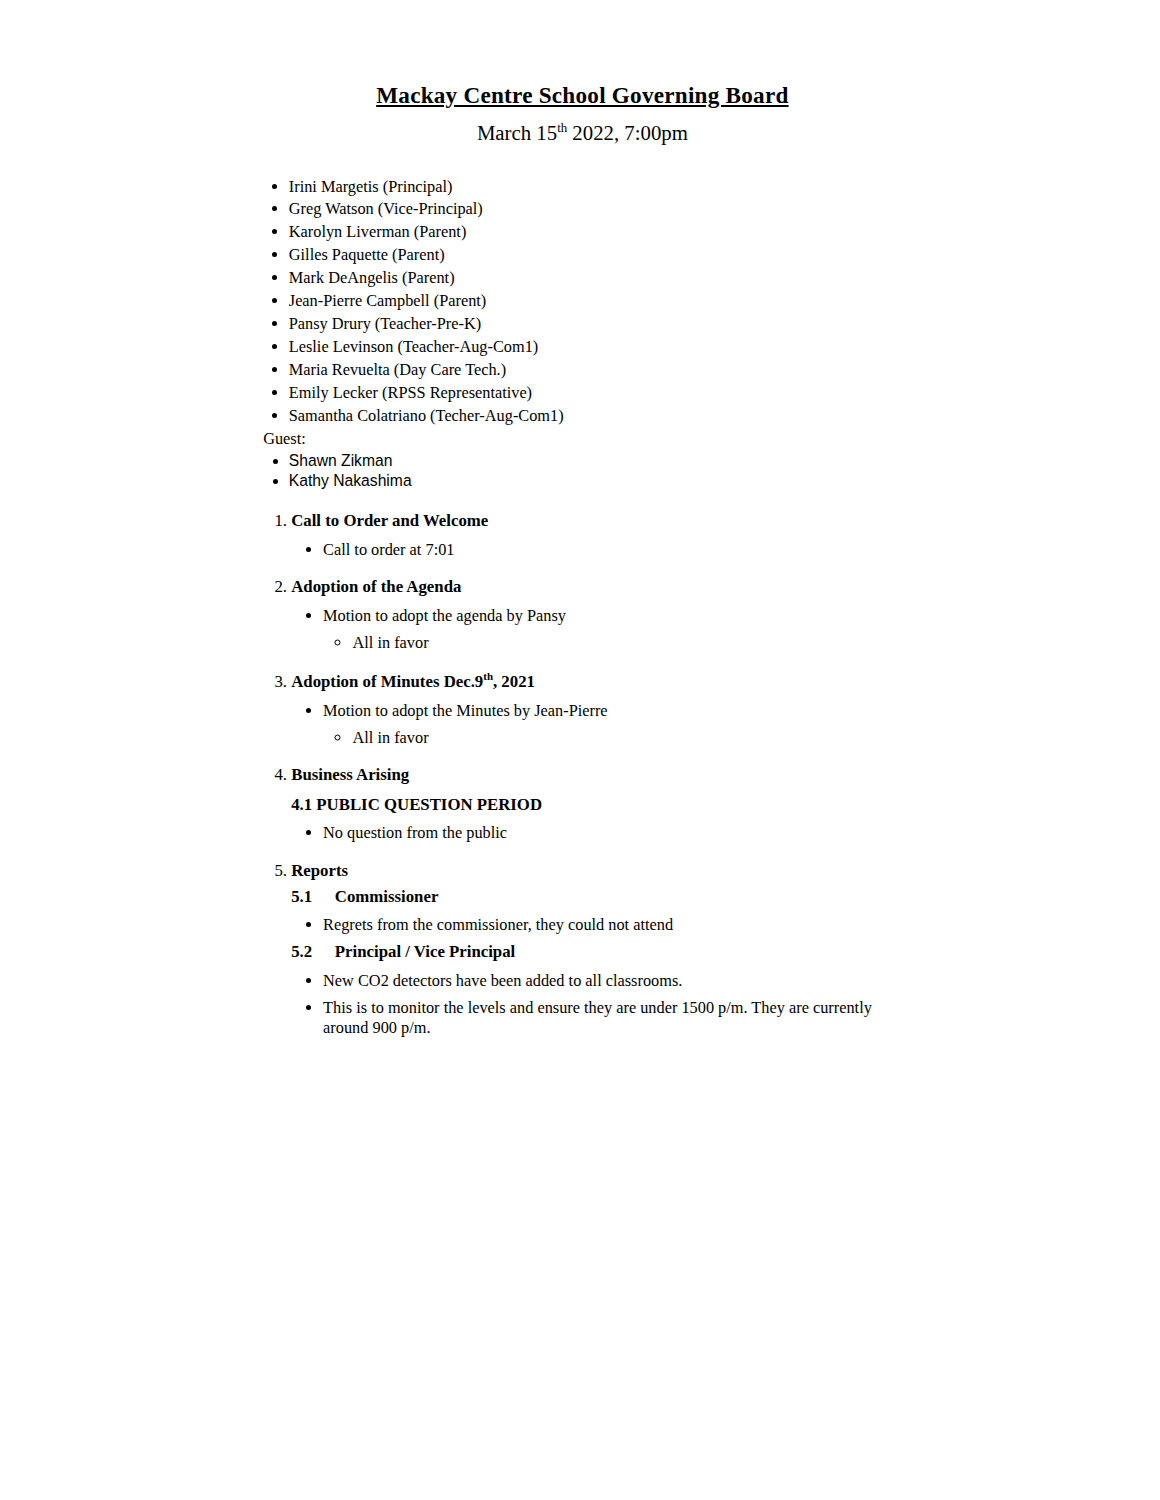Mackay Centre School Governing Board
March 15th 2022, 7:00pm
Irini Margetis (Principal)
Greg Watson (Vice-Principal)
Karolyn Liverman (Parent)
Gilles Paquette (Parent)
Mark DeAngelis (Parent)
Jean-Pierre Campbell (Parent)
Pansy Drury (Teacher-Pre-K)
Leslie Levinson (Teacher-Aug-Com1)
Maria Revuelta (Day Care Tech.)
Emily Lecker (RPSS Representative)
Samantha Colatriano (Techer-Aug-Com1)
Guest:
Shawn Zikman
Kathy Nakashima
Call to Order and Welcome
Call to order at 7:01
Adoption of the Agenda
Motion to adopt the agenda by Pansy
All in favor
Adoption of Minutes Dec.9th, 2021
Motion to adopt the Minutes by Jean-Pierre
All in favor
Business Arising
4.1 PUBLIC QUESTION PERIOD
No question from the public
Reports
5.1 Commissioner
Regrets from the commissioner, they could not attend
5.2 Principal / Vice Principal
New CO2 detectors have been added to all classrooms.
This is to monitor the levels and ensure they are under 1500 p/m. They are currently around 900 p/m.